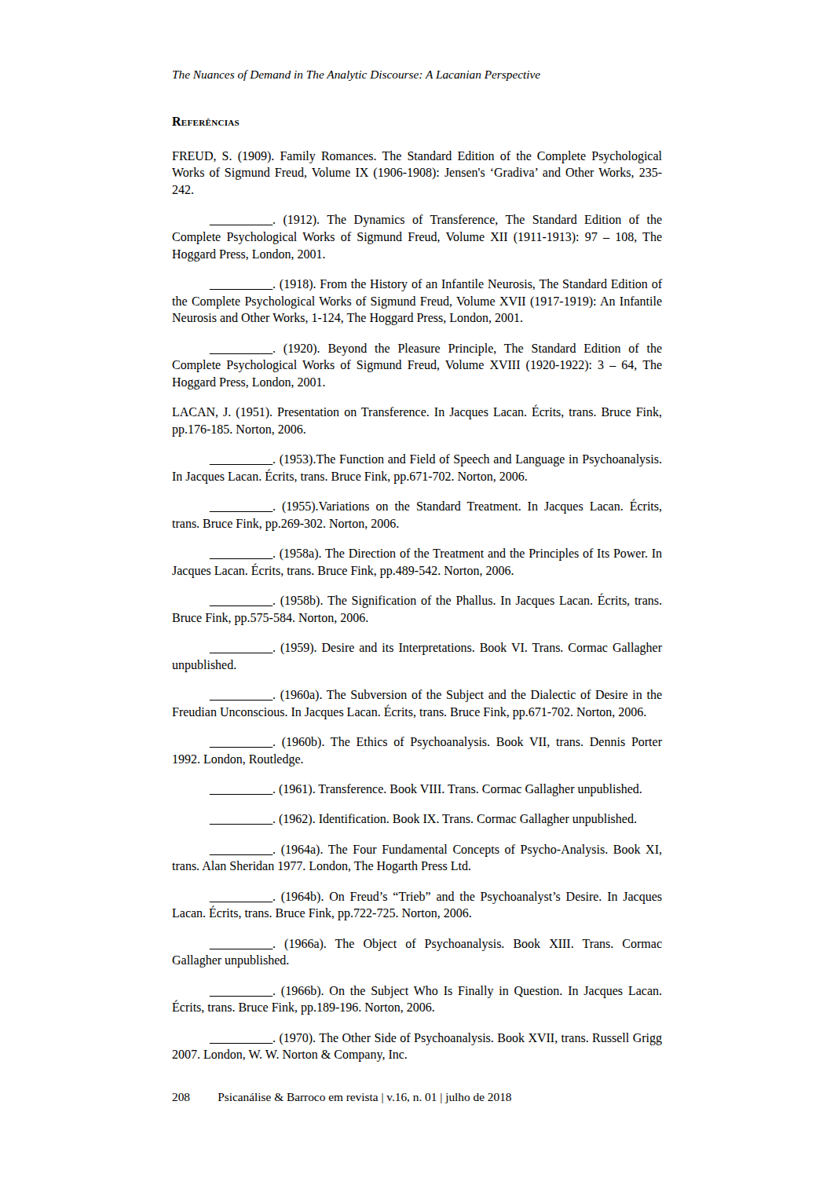The Nuances of Demand in The Analytic Discourse: A Lacanian Perspective
Referências
FREUD, S. (1909). Family Romances. The Standard Edition of the Complete Psychological Works of Sigmund Freud, Volume IX (1906-1908): Jensen's ‘Gradiva’ and Other Works, 235-242.
__________. (1912). The Dynamics of Transference, The Standard Edition of the Complete Psychological Works of Sigmund Freud, Volume XII (1911-1913): 97 – 108, The Hoggard Press, London, 2001.
__________. (1918). From the History of an Infantile Neurosis, The Standard Edition of the Complete Psychological Works of Sigmund Freud, Volume XVII (1917-1919): An Infantile Neurosis and Other Works, 1-124, The Hoggard Press, London, 2001.
__________. (1920). Beyond the Pleasure Principle, The Standard Edition of the Complete Psychological Works of Sigmund Freud, Volume XVIII (1920-1922): 3 – 64, The Hoggard Press, London, 2001.
LACAN, J. (1951). Presentation on Transference. In Jacques Lacan. Écrits, trans. Bruce Fink, pp.176-185. Norton, 2006.
__________. (1953).The Function and Field of Speech and Language in Psychoanalysis. In Jacques Lacan. Écrits, trans. Bruce Fink, pp.671-702. Norton, 2006.
__________. (1955).Variations on the Standard Treatment. In Jacques Lacan. Écrits, trans. Bruce Fink, pp.269-302. Norton, 2006.
__________. (1958a). The Direction of the Treatment and the Principles of Its Power. In Jacques Lacan. Écrits, trans. Bruce Fink, pp.489-542. Norton, 2006.
__________. (1958b). The Signification of the Phallus. In Jacques Lacan. Écrits, trans. Bruce Fink, pp.575-584. Norton, 2006.
__________. (1959). Desire and its Interpretations. Book VI. Trans. Cormac Gallagher unpublished.
__________. (1960a). The Subversion of the Subject and the Dialectic of Desire in the Freudian Unconscious. In Jacques Lacan. Écrits, trans. Bruce Fink, pp.671-702. Norton, 2006.
__________. (1960b). The Ethics of Psychoanalysis. Book VII, trans. Dennis Porter 1992. London, Routledge.
__________. (1961). Transference. Book VIII. Trans. Cormac Gallagher unpublished.
__________. (1962). Identification. Book IX. Trans. Cormac Gallagher unpublished.
__________. (1964a). The Four Fundamental Concepts of Psycho-Analysis. Book XI, trans. Alan Sheridan 1977. London, The Hogarth Press Ltd.
__________. (1964b). On Freud’s “Trieb” and the Psychoanalyst’s Desire. In Jacques Lacan. Écrits, trans. Bruce Fink, pp.722-725. Norton, 2006.
__________. (1966a). The Object of Psychoanalysis. Book XIII. Trans. Cormac Gallagher unpublished.
__________. (1966b). On the Subject Who Is Finally in Question. In Jacques Lacan. Écrits, trans. Bruce Fink, pp.189-196. Norton, 2006.
__________. (1970). The Other Side of Psychoanalysis. Book XVII, trans. Russell Grigg 2007. London, W. W. Norton & Company, Inc.
208 Psicanálise & Barroco em revista | v.16, n. 01 | julho de 2018